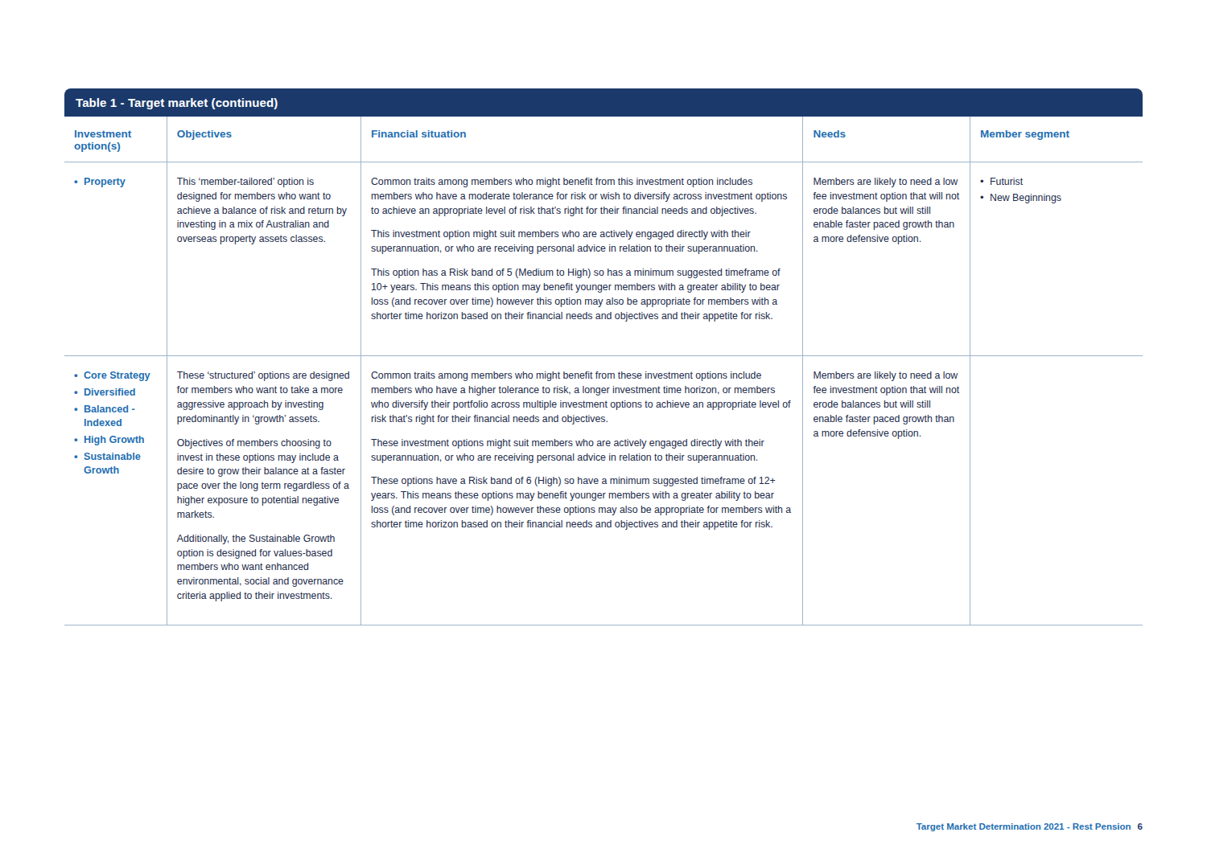Table 1 - Target market (continued)
| Investment option(s) | Objectives | Financial situation | Needs | Member segment |
| --- | --- | --- | --- | --- |
| Property | This ‘member-tailored’ option is designed for members who want to achieve a balance of risk and return by investing in a mix of Australian and overseas property assets classes. | Common traits among members who might benefit from this investment option includes members who have a moderate tolerance for risk or wish to diversify across investment options to achieve an appropriate level of risk that’s right for their financial needs and objectives. This investment option might suit members who are actively engaged directly with their superannuation, or who are receiving personal advice in relation to their superannuation. This option has a Risk band of 5 (Medium to High) so has a minimum suggested timeframe of 10+ years. This means this option may benefit younger members with a greater ability to bear loss (and recover over time) however this option may also be appropriate for members with a shorter time horizon based on their financial needs and objectives and their appetite for risk. | Members are likely to need a low fee investment option that will not erode balances but will still enable faster paced growth than a more defensive option. | Futurist New Beginnings |
| Core Strategy Diversified Balanced - Indexed High Growth Sustainable Growth | These ‘structured’ options are designed for members who want to take a more aggressive approach by investing predominantly in ‘growth’ assets. Objectives of members choosing to invest in these options may include a desire to grow their balance at a faster pace over the long term regardless of a higher exposure to potential negative markets. Additionally, the Sustainable Growth option is designed for values-based members who want enhanced environmental, social and governance criteria applied to their investments. | Common traits among members who might benefit from these investment options include members who have a higher tolerance to risk, a longer investment time horizon, or members who diversify their portfolio across multiple investment options to achieve an appropriate level of risk that's right for their financial needs and objectives. These investment options might suit members who are actively engaged directly with their superannuation, or who are receiving personal advice in relation to their superannuation. These options have a Risk band of 6 (High) so have a minimum suggested timeframe of 12+ years. This means these options may benefit younger members with a greater ability to bear loss (and recover over time) however these options may also be appropriate for members with a shorter time horizon based on their financial needs and objectives and their appetite for risk. | Members are likely to need a low fee investment option that will not erode balances but will still enable faster paced growth than a more defensive option. | |
Target Market Determination 2021 - Rest Pension6